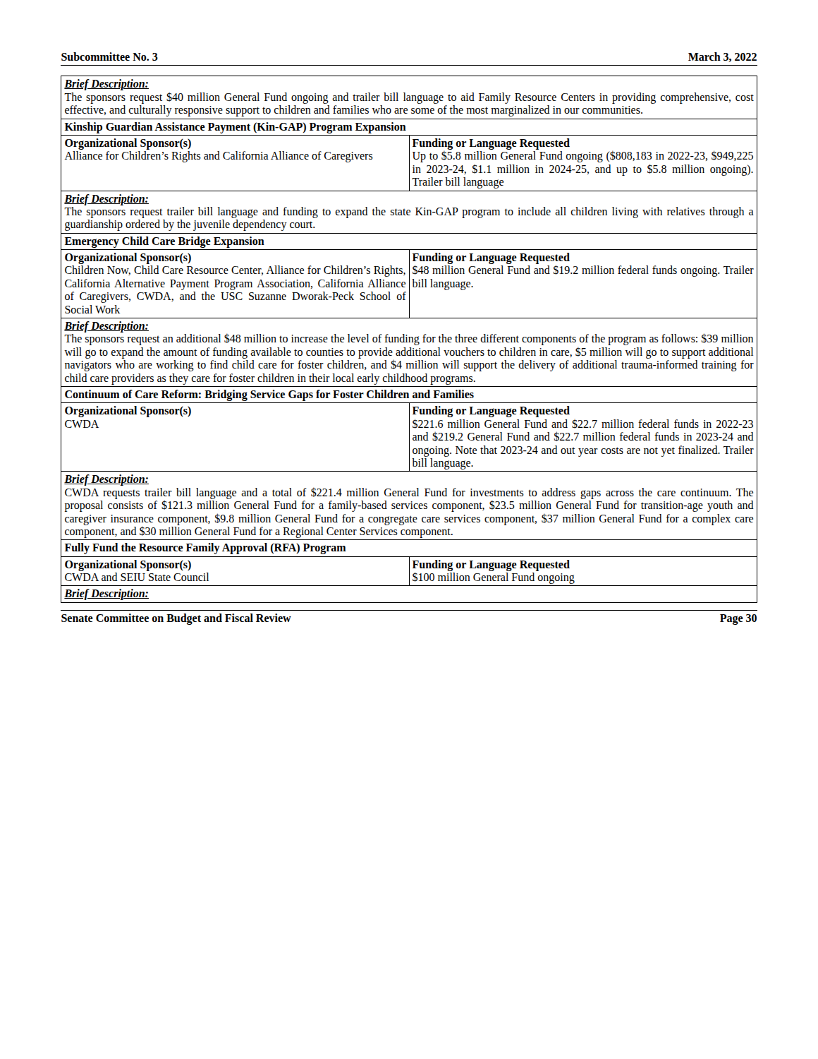Subcommittee No. 3 March 3, 2022
| Brief Description: The sponsors request $40 million General Fund ongoing and trailer bill language to aid Family Resource Centers in providing comprehensive, cost effective, and culturally responsive support to children and families who are some of the most marginalized in our communities. |
| Kinship Guardian Assistance Payment (Kin-GAP) Program Expansion |
| Organizational Sponsor(s) Alliance for Children’s Rights and California Alliance of Caregivers | Funding or Language Requested Up to $5.8 million General Fund ongoing ($808,183 in 2022-23, $949,225 in 2023-24, $1.1 million in 2024-25, and up to $5.8 million ongoing). Trailer bill language |
| Brief Description: The sponsors request trailer bill language and funding to expand the state Kin-GAP program to include all children living with relatives through a guardianship ordered by the juvenile dependency court. |
| Emergency Child Care Bridge Expansion |
| Organizational Sponsor(s) Children Now, Child Care Resource Center, Alliance for Children’s Rights, California Alternative Payment Program Association, California Alliance of Caregivers, CWDA, and the USC Suzanne Dworak-Peck School of Social Work | Funding or Language Requested $48 million General Fund and $19.2 million federal funds ongoing. Trailer bill language. |
| Brief Description: The sponsors request an additional $48 million to increase the level of funding for the three different components of the program as follows: $39 million will go to expand the amount of funding available to counties to provide additional vouchers to children in care, $5 million will go to support additional navigators who are working to find child care for foster children, and $4 million will support the delivery of additional trauma-informed training for child care providers as they care for foster children in their local early childhood programs. |
| Continuum of Care Reform: Bridging Service Gaps for Foster Children and Families |
| Organizational Sponsor(s) CWDA | Funding or Language Requested $221.6 million General Fund and $22.7 million federal funds in 2022-23 and $219.2 General Fund and $22.7 million federal funds in 2023-24 and ongoing. Note that 2023-24 and out year costs are not yet finalized. Trailer bill language. |
| Brief Description: CWDA requests trailer bill language and a total of $221.4 million General Fund for investments to address gaps across the care continuum. The proposal consists of $121.3 million General Fund for a family-based services component, $23.5 million General Fund for transition-age youth and caregiver insurance component, $9.8 million General Fund for a congregate care services component, $37 million General Fund for a complex care component, and $30 million General Fund for a Regional Center Services component. |
| Fully Fund the Resource Family Approval (RFA) Program |
| Organizational Sponsor(s) CWDA and SEIU State Council | Funding or Language Requested $100 million General Fund ongoing |
| Brief Description: |
Senate Committee on Budget and Fiscal Review Page 30